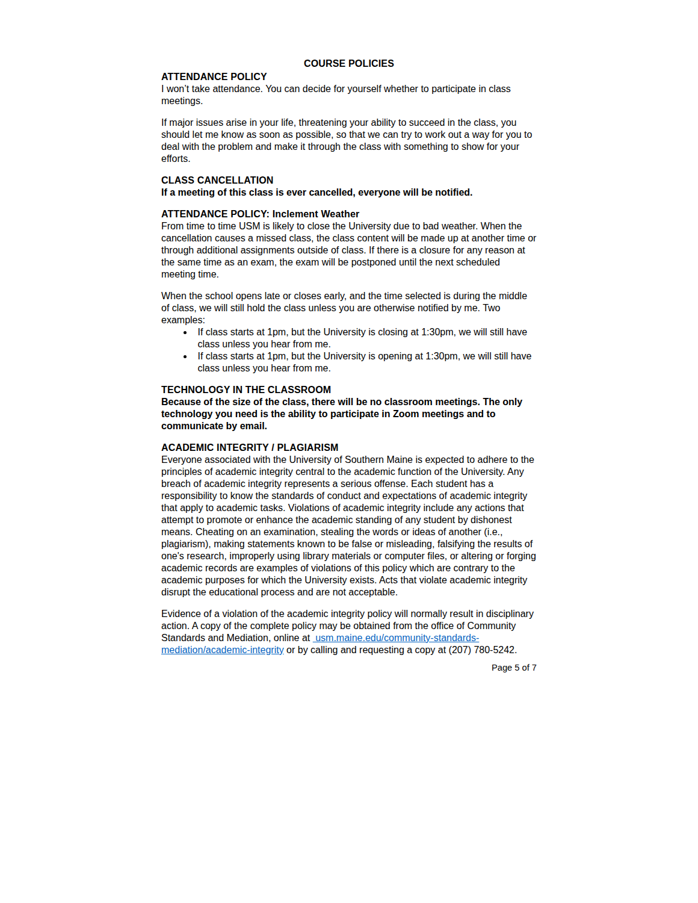COURSE POLICIES
ATTENDANCE POLICY
I won’t take attendance. You can decide for yourself whether to participate in class meetings.
If major issues arise in your life, threatening your ability to succeed in the class, you should let me know as soon as possible, so that we can try to work out a way for you to deal with the problem and make it through the class with something to show for your efforts.
CLASS CANCELLATION
If a meeting of this class is ever cancelled, everyone will be notified.
ATTENDANCE POLICY: Inclement Weather
From time to time USM is likely to close the University due to bad weather. When the cancellation causes a missed class, the class content will be made up at another time or through additional assignments outside of class. If there is a closure for any reason at the same time as an exam, the exam will be postponed until the next scheduled meeting time.
When the school opens late or closes early, and the time selected is during the middle of class, we will still hold the class unless you are otherwise notified by me. Two examples:
If class starts at 1pm, but the University is closing at 1:30pm, we will still have class unless you hear from me.
If class starts at 1pm, but the University is opening at 1:30pm, we will still have class unless you hear from me.
TECHNOLOGY IN THE CLASSROOM
Because of the size of the class, there will be no classroom meetings. The only technology you need is the ability to participate in Zoom meetings and to communicate by email.
ACADEMIC INTEGRITY / PLAGIARISM
Everyone associated with the University of Southern Maine is expected to adhere to the principles of academic integrity central to the academic function of the University. Any breach of academic integrity represents a serious offense. Each student has a responsibility to know the standards of conduct and expectations of academic integrity that apply to academic tasks. Violations of academic integrity include any actions that attempt to promote or enhance the academic standing of any student by dishonest means. Cheating on an examination, stealing the words or ideas of another (i.e., plagiarism), making statements known to be false or misleading, falsifying the results of one's research, improperly using library materials or computer files, or altering or forging academic records are examples of violations of this policy which are contrary to the academic purposes for which the University exists. Acts that violate academic integrity disrupt the educational process and are not acceptable.
Evidence of a violation of the academic integrity policy will normally result in disciplinary action. A copy of the complete policy may be obtained from the office of Community Standards and Mediation, online at usm.maine.edu/community-standards-mediation/academic-integrity or by calling and requesting a copy at (207) 780-5242.
Page 5 of 7